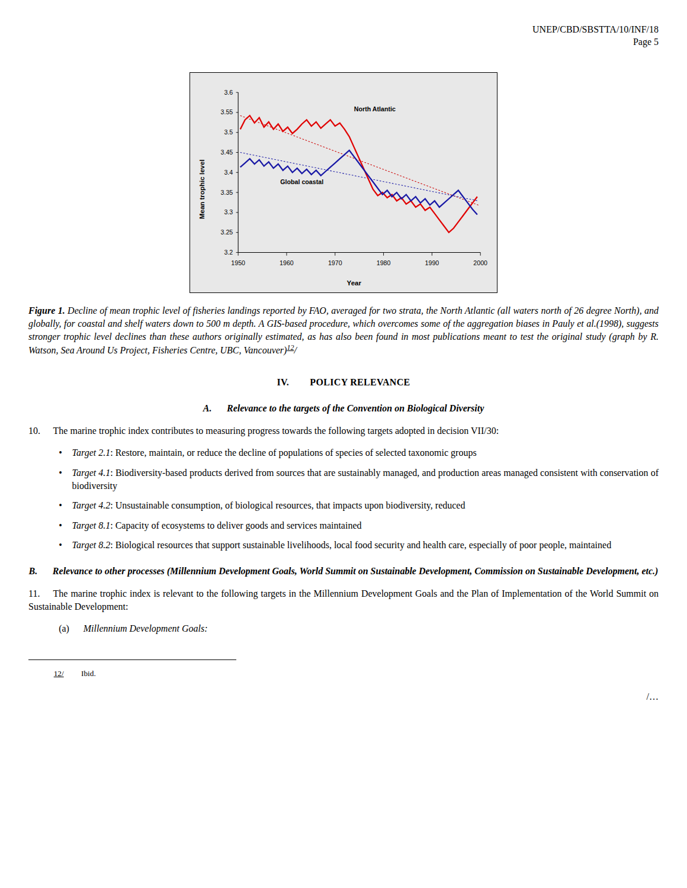UNEP/CBD/SBSTTA/10/INF/18
Page 5
Mean trophic level Year 3.6 3.55 3.5 3.45 3.4 3.35 3.3 3.25 3.2 1950 1960 1970 1980 1990 2000 North Atlantic Global coastal
Figure 1. Decline of mean trophic level of fisheries landings reported by FAO, averaged for two strata, the North Atlantic (all waters north of 26 degree North), and globally, for coastal and shelf waters down to 500 m depth. A GIS-based procedure, which overcomes some of the aggregation biases in Pauly et al.(1998), suggests stronger trophic level declines than these authors originally estimated, as has also been found in most publications meant to test the original study (graph by R. Watson, Sea Around Us Project, Fisheries Centre, UBC, Vancouver)12/
IV. POLICY RELEVANCE
A. Relevance to the targets of the Convention on Biological Diversity
10. The marine trophic index contributes to measuring progress towards the following targets adopted in decision VII/30:
Target 2.1: Restore, maintain, or reduce the decline of populations of species of selected taxonomic groups
Target 4.1: Biodiversity-based products derived from sources that are sustainably managed, and production areas managed consistent with conservation of biodiversity
Target 4.2: Unsustainable consumption, of biological resources, that impacts upon biodiversity, reduced
Target 8.1: Capacity of ecosystems to deliver goods and services maintained
Target 8.2: Biological resources that support sustainable livelihoods, local food security and health care, especially of poor people, maintained
B. Relevance to other processes (Millennium Development Goals, World Summit on Sustainable Development, Commission on Sustainable Development, etc.)
11. The marine trophic index is relevant to the following targets in the Millennium Development Goals and the Plan of Implementation of the World Summit on Sustainable Development:
(a) Millennium Development Goals:
12/Ibid.
/…